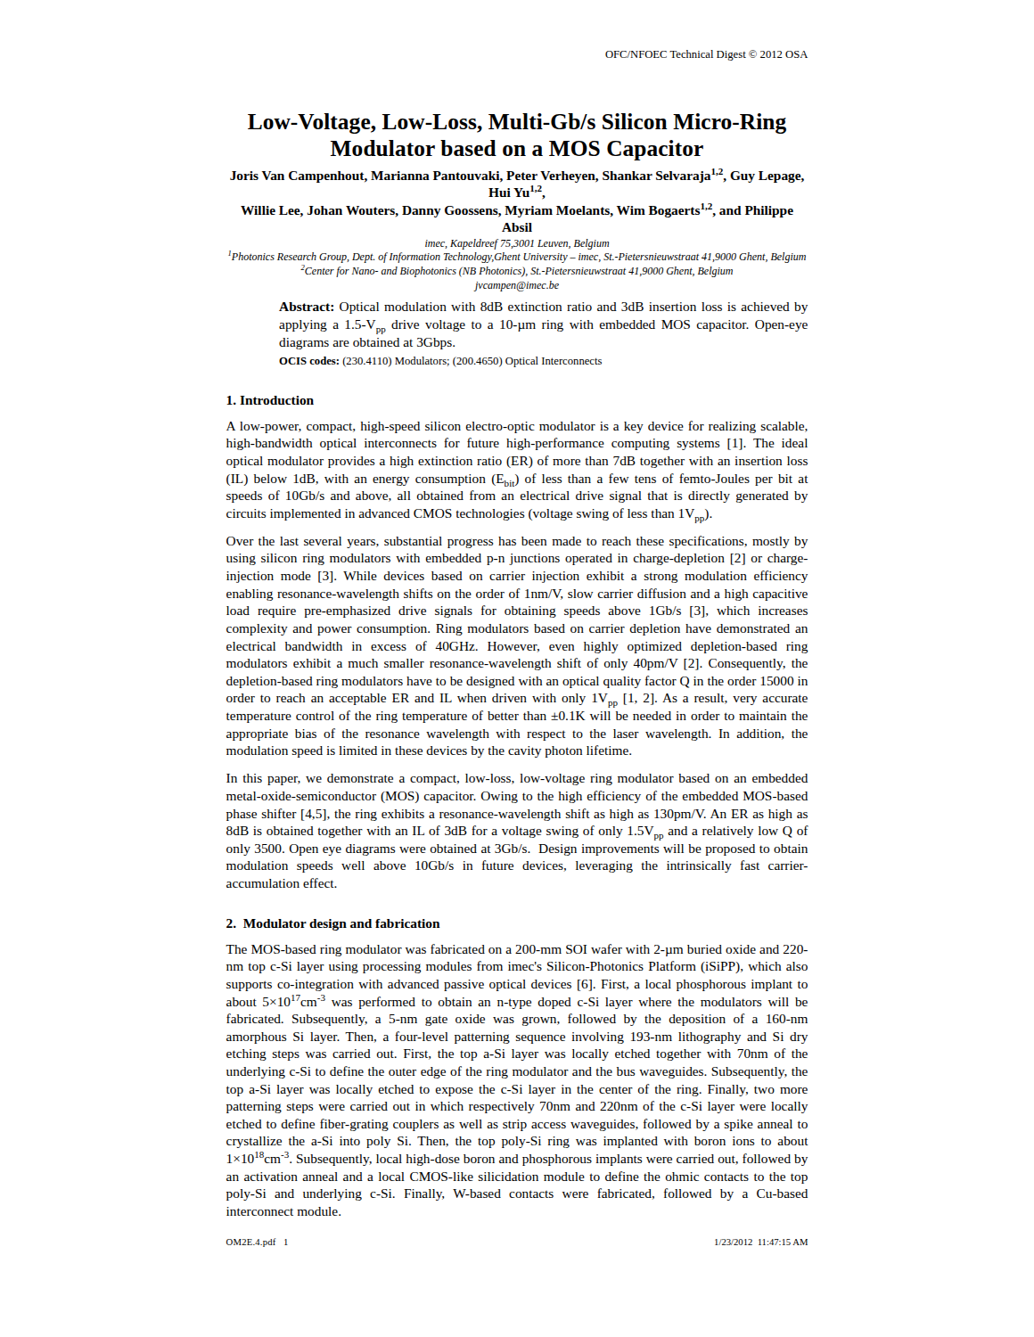OFC/NFOEC Technical Digest © 2012 OSA
Low-Voltage, Low-Loss, Multi-Gb/s Silicon Micro-Ring
Modulator based on a MOS Capacitor
Joris Van Campenhout, Marianna Pantouvaki, Peter Verheyen, Shankar Selvaraja1,2, Guy Lepage, Hui Yu1,2,
Willie Lee, Johan Wouters, Danny Goossens, Myriam Moelants, Wim Bogaerts1,2, and Philippe Absil
imec, Kapeldreef 75,3001 Leuven, Belgium
1Photonics Research Group, Dept. of Information Technology,Ghent University – imec, St.-Pietersnieuwstraat 41,9000 Ghent, Belgium
2Center for Nano- and Biophotonics (NB Photonics), St.-Pietersnieuwstraat 41,9000 Ghent, Belgium
jvcampen@imec.be
Abstract: Optical modulation with 8dB extinction ratio and 3dB insertion loss is achieved by applying a 1.5-Vpp drive voltage to a 10-µm ring with embedded MOS capacitor. Open-eye diagrams are obtained at 3Gbps.
OCIS codes: (230.4110) Modulators; (200.4650) Optical Interconnects
1. Introduction
A low-power, compact, high-speed silicon electro-optic modulator is a key device for realizing scalable, high-bandwidth optical interconnects for future high-performance computing systems [1]. The ideal optical modulator provides a high extinction ratio (ER) of more than 7dB together with an insertion loss (IL) below 1dB, with an energy consumption (Ebit) of less than a few tens of femto-Joules per bit at speeds of 10Gb/s and above, all obtained from an electrical drive signal that is directly generated by circuits implemented in advanced CMOS technologies (voltage swing of less than 1Vpp).
Over the last several years, substantial progress has been made to reach these specifications, mostly by using silicon ring modulators with embedded p-n junctions operated in charge-depletion [2] or charge-injection mode [3]. While devices based on carrier injection exhibit a strong modulation efficiency enabling resonance-wavelength shifts on the order of 1nm/V, slow carrier diffusion and a high capacitive load require pre-emphasized drive signals for obtaining speeds above 1Gb/s [3], which increases complexity and power consumption. Ring modulators based on carrier depletion have demonstrated an electrical bandwidth in excess of 40GHz. However, even highly optimized depletion-based ring modulators exhibit a much smaller resonance-wavelength shift of only 40pm/V [2]. Consequently, the depletion-based ring modulators have to be designed with an optical quality factor Q in the order 15000 in order to reach an acceptable ER and IL when driven with only 1Vpp [1, 2]. As a result, very accurate temperature control of the ring temperature of better than ±0.1K will be needed in order to maintain the appropriate bias of the resonance wavelength with respect to the laser wavelength. In addition, the modulation speed is limited in these devices by the cavity photon lifetime.
In this paper, we demonstrate a compact, low-loss, low-voltage ring modulator based on an embedded metal-oxide-semiconductor (MOS) capacitor. Owing to the high efficiency of the embedded MOS-based phase shifter [4,5], the ring exhibits a resonance-wavelength shift as high as 130pm/V. An ER as high as 8dB is obtained together with an IL of 3dB for a voltage swing of only 1.5Vpp and a relatively low Q of only 3500. Open eye diagrams were obtained at 3Gb/s. Design improvements will be proposed to obtain modulation speeds well above 10Gb/s in future devices, leveraging the intrinsically fast carrier-accumulation effect.
2. Modulator design and fabrication
The MOS-based ring modulator was fabricated on a 200-mm SOI wafer with 2-µm buried oxide and 220-nm top c-Si layer using processing modules from imec's Silicon-Photonics Platform (iSiPP), which also supports co-integration with advanced passive optical devices [6]. First, a local phosphorous implant to about 5×1017cm-3 was performed to obtain an n-type doped c-Si layer where the modulators will be fabricated. Subsequently, a 5-nm gate oxide was grown, followed by the deposition of a 160-nm amorphous Si layer. Then, a four-level patterning sequence involving 193-nm lithography and Si dry etching steps was carried out. First, the top a-Si layer was locally etched together with 70nm of the underlying c-Si to define the outer edge of the ring modulator and the bus waveguides. Subsequently, the top a-Si layer was locally etched to expose the c-Si layer in the center of the ring. Finally, two more patterning steps were carried out in which respectively 70nm and 220nm of the c-Si layer were locally etched to define fiber-grating couplers as well as strip access waveguides, followed by a spike anneal to crystallize the a-Si into poly Si. Then, the top poly-Si ring was implanted with boron ions to about 1×1018cm-3. Subsequently, local high-dose boron and phosphorous implants were carried out, followed by an activation anneal and a local CMOS-like silicidation module to define the ohmic contacts to the top poly-Si and underlying c-Si. Finally, W-based contacts were fabricated, followed by a Cu-based interconnect module.
OM2E.4.pdf 1
1/23/2012 11:47:15 AM